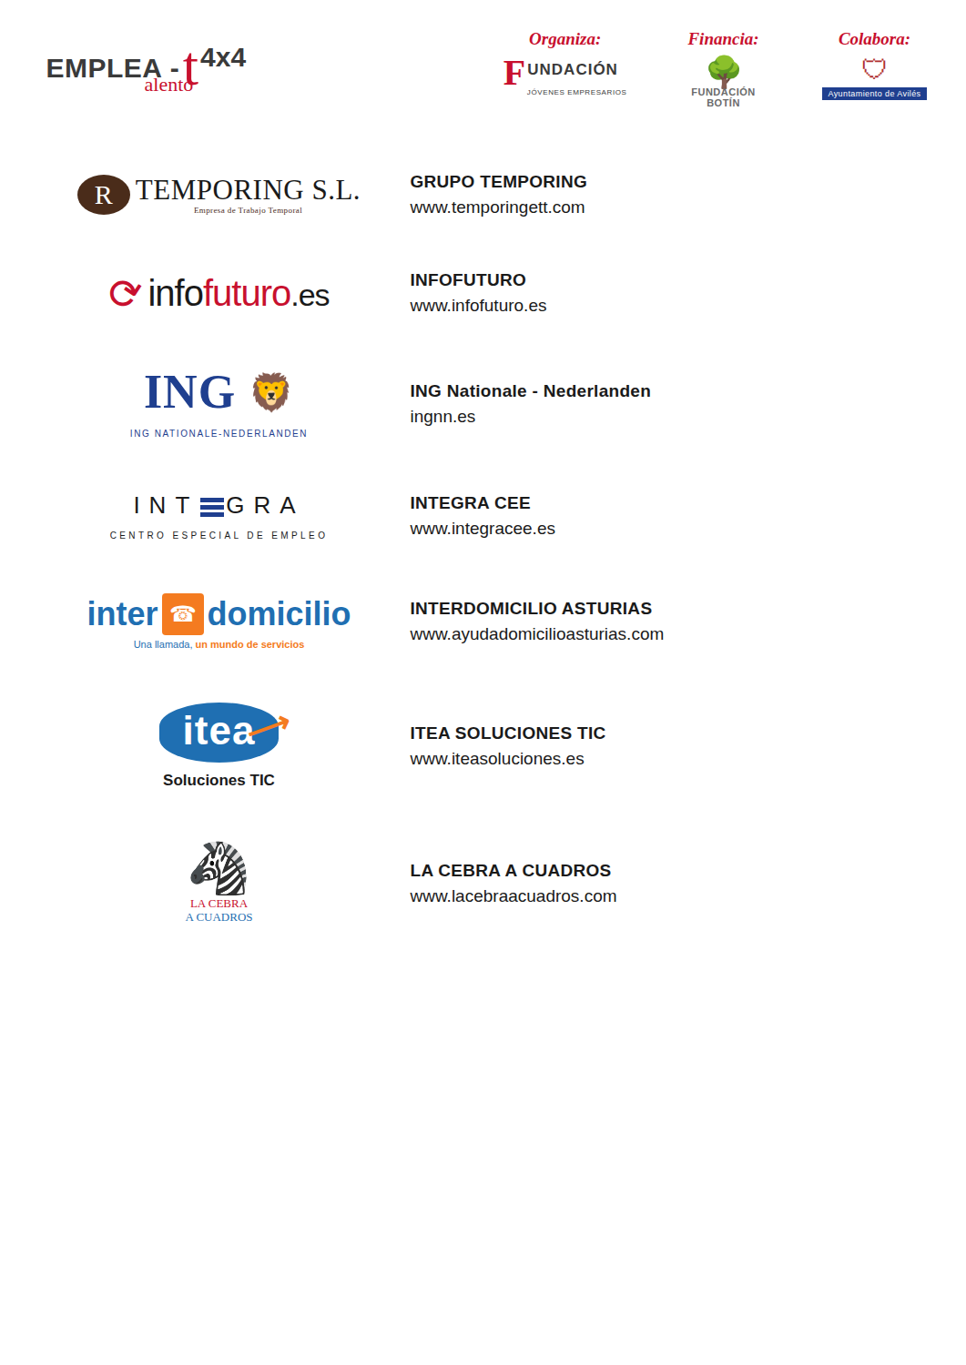EMPLEA -t 4x4 alento
Organiza:
FUNDACIÓN JÓVENES EMPRESARIOS
Financia:
🌳
FUNDACIÓN
BOTÍN
Colabora:
🛡
Ayuntamiento de Avilés
R
TEMPORING S.L.
Empresa de Trabajo Temporal
GRUPO TEMPORING
www.temporingett.com
⟳ info futuro.es
INFOFUTURO
www.infofuturo.es
ING 🦁
ING NATIONALE-NEDERLANDEN
ING Nationale - Nederlanden
ingnn.es
INT GRA
CENTRO ESPECIAL DE EMPLEO
INTEGRA CEE
www.integracee.es
inter ☎ domicilio
Una llamada, un mundo de servicios
INTERDOMICILIO ASTURIAS
www.ayudadomicilioasturias.com
itea⟶
Soluciones TIC
ITEA SOLUCIONES TIC
www.iteasoluciones.es
🦓
LA CEBRA
A CUADROS
LA CEBRA A CUADROS
www.lacebraacuadros.com